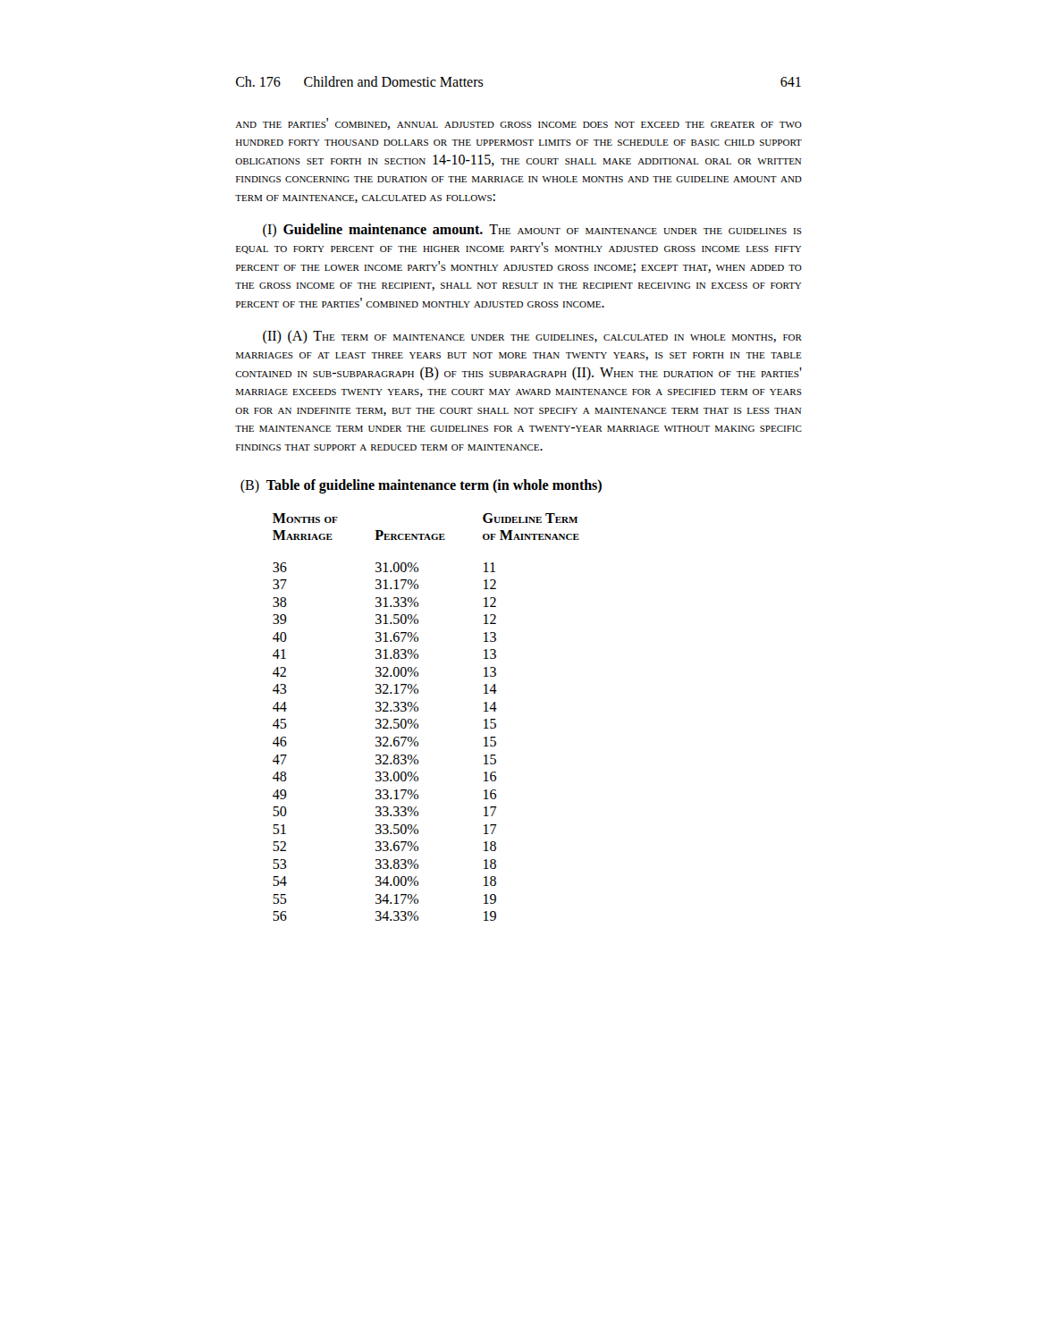Ch. 176
Children and Domestic Matters
641
and the parties' combined, annual adjusted gross income does not exceed the greater of two hundred forty thousand dollars or the uppermost limits of the schedule of basic child support obligations set forth in section 14-10-115, the court shall make additional oral or written findings concerning the duration of the marriage in whole months and the guideline amount and term of maintenance, calculated as follows:
(I) Guideline maintenance amount. The amount of maintenance under the guidelines is equal to forty percent of the higher income party's monthly adjusted gross income less fifty percent of the lower income party's monthly adjusted gross income; except that, when added to the gross income of the recipient, shall not result in the recipient receiving in excess of forty percent of the parties' combined monthly adjusted gross income.
(II) (A) The term of maintenance under the guidelines, calculated in whole months, for marriages of at least three years but not more than twenty years, is set forth in the table contained in sub-subparagraph (B) of this subparagraph (II). When the duration of the parties' marriage exceeds twenty years, the court may award maintenance for a specified term of years or for an indefinite term, but the court shall not specify a maintenance term that is less than the maintenance term under the guidelines for a twenty-year marriage without making specific findings that support a reduced term of maintenance.
(B) Table of guideline maintenance term (in whole months)
| Months of Marriage | Percentage | Guideline Term of Maintenance |
| --- | --- | --- |
| 36 | 31.00% | 11 |
| 37 | 31.17% | 12 |
| 38 | 31.33% | 12 |
| 39 | 31.50% | 12 |
| 40 | 31.67% | 13 |
| 41 | 31.83% | 13 |
| 42 | 32.00% | 13 |
| 43 | 32.17% | 14 |
| 44 | 32.33% | 14 |
| 45 | 32.50% | 15 |
| 46 | 32.67% | 15 |
| 47 | 32.83% | 15 |
| 48 | 33.00% | 16 |
| 49 | 33.17% | 16 |
| 50 | 33.33% | 17 |
| 51 | 33.50% | 17 |
| 52 | 33.67% | 18 |
| 53 | 33.83% | 18 |
| 54 | 34.00% | 18 |
| 55 | 34.17% | 19 |
| 56 | 34.33% | 19 |